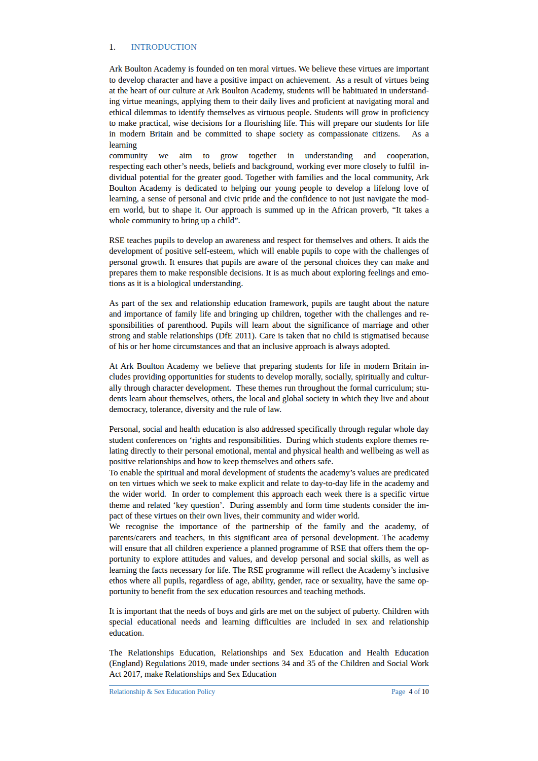1. Introduction
Ark Boulton Academy is founded on ten moral virtues. We believe these virtues are important to develop character and have a positive impact on achievement. As a result of virtues being at the heart of our culture at Ark Boulton Academy, students will be habituated in understanding virtue meanings, applying them to their daily lives and proficient at navigating moral and ethical dilemmas to identify themselves as virtuous people. Students will grow in proficiency to make practical, wise decisions for a flourishing life. This will prepare our students for life in modern Britain and be committed to shape society as compassionate citizens. As a learning community we aim to grow together in understanding and cooperation, respecting each other’s needs, beliefs and background, working ever more closely to fulfil individual potential for the greater good. Together with families and the local community, Ark Boulton Academy is dedicated to helping our young people to develop a lifelong love of learning, a sense of personal and civic pride and the confidence to not just navigate the modern world, but to shape it. Our approach is summed up in the African proverb, “It takes a whole community to bring up a child”.
RSE teaches pupils to develop an awareness and respect for themselves and others. It aids the development of positive self-esteem, which will enable pupils to cope with the challenges of personal growth. It ensures that pupils are aware of the personal choices they can make and prepares them to make responsible decisions. It is as much about exploring feelings and emotions as it is a biological understanding.
As part of the sex and relationship education framework, pupils are taught about the nature and importance of family life and bringing up children, together with the challenges and responsibilities of parenthood. Pupils will learn about the significance of marriage and other strong and stable relationships (DfE 2011). Care is taken that no child is stigmatised because of his or her home circumstances and that an inclusive approach is always adopted.
At Ark Boulton Academy we believe that preparing students for life in modern Britain includes providing opportunities for students to develop morally, socially, spiritually and culturally through character development. These themes run throughout the formal curriculum; students learn about themselves, others, the local and global society in which they live and about democracy, tolerance, diversity and the rule of law.
Personal, social and health education is also addressed specifically through regular whole day student conferences on ‘rights and responsibilities. During which students explore themes relating directly to their personal emotional, mental and physical health and wellbeing as well as positive relationships and how to keep themselves and others safe.
To enable the spiritual and moral development of students the academy’s values are predicated on ten virtues which we seek to make explicit and relate to day-to-day life in the academy and the wider world. In order to complement this approach each week there is a specific virtue theme and related ‘key question’. During assembly and form time students consider the impact of these virtues on their own lives, their community and wider world.
We recognise the importance of the partnership of the family and the academy, of parents/carers and teachers, in this significant area of personal development. The academy will ensure that all children experience a planned programme of RSE that offers them the opportunity to explore attitudes and values, and develop personal and social skills, as well as learning the facts necessary for life. The RSE programme will reflect the Academy’s inclusive ethos where all pupils, regardless of age, ability, gender, race or sexuality, have the same opportunity to benefit from the sex education resources and teaching methods.
It is important that the needs of boys and girls are met on the subject of puberty. Children with special educational needs and learning difficulties are included in sex and relationship education.
The Relationships Education, Relationships and Sex Education and Health Education (England) Regulations 2019, made under sections 34 and 35 of the Children and Social Work Act 2017, make Relationships and Sex Education
Relationship & Sex Education Policy
Page 4 of 10